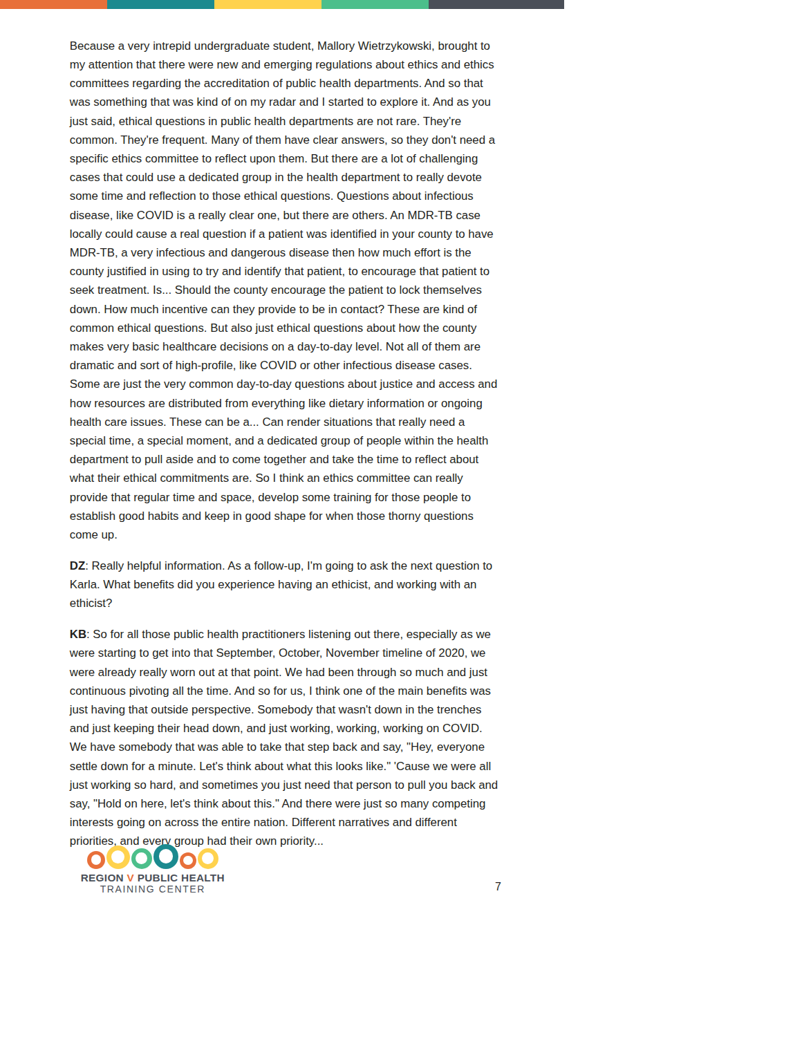Because a very intrepid undergraduate student, Mallory Wietrzykowski, brought to my attention that there were new and emerging regulations about ethics and ethics committees regarding the accreditation of public health departments. And so that was something that was kind of on my radar and I started to explore it. And as you just said, ethical questions in public health departments are not rare. They're common. They're frequent. Many of them have clear answers, so they don't need a specific ethics committee to reflect upon them. But there are a lot of challenging cases that could use a dedicated group in the health department to really devote some time and reflection to those ethical questions. Questions about infectious disease, like COVID is a really clear one, but there are others. An MDR-TB case locally could cause a real question if a patient was identified in your county to have MDR-TB, a very infectious and dangerous disease then how much effort is the county justified in using to try and identify that patient, to encourage that patient to seek treatment. Is... Should the county encourage the patient to lock themselves down. How much incentive can they provide to be in contact? These are kind of common ethical questions. But also just ethical questions about how the county makes very basic healthcare decisions on a day-to-day level. Not all of them are dramatic and sort of high-profile, like COVID or other infectious disease cases. Some are just the very common day-to-day questions about justice and access and how resources are distributed from everything like dietary information or ongoing health care issues. These can be a... Can render situations that really need a special time, a special moment, and a dedicated group of people within the health department to pull aside and to come together and take the time to reflect about what their ethical commitments are. So I think an ethics committee can really provide that regular time and space, develop some training for those people to establish good habits and keep in good shape for when those thorny questions come up.
DZ: Really helpful information. As a follow-up, I'm going to ask the next question to Karla. What benefits did you experience having an ethicist, and working with an ethicist?
KB: So for all those public health practitioners listening out there, especially as we were starting to get into that September, October, November timeline of 2020, we were already really worn out at that point. We had been through so much and just continuous pivoting all the time. And so for us, I think one of the main benefits was just having that outside perspective. Somebody that wasn't down in the trenches and just keeping their head down, and just working, working, working on COVID. We have somebody that was able to take that step back and say, "Hey, everyone settle down for a minute. Let's think about what this looks like." 'Cause we were all just working so hard, and sometimes you just need that person to pull you back and say, "Hold on here, let's think about this." And there were just so many competing interests going on across the entire nation. Different narratives and different priorities, and every group had their own priority...
REGION V PUBLIC HEALTH
TRAINING CENTER
7